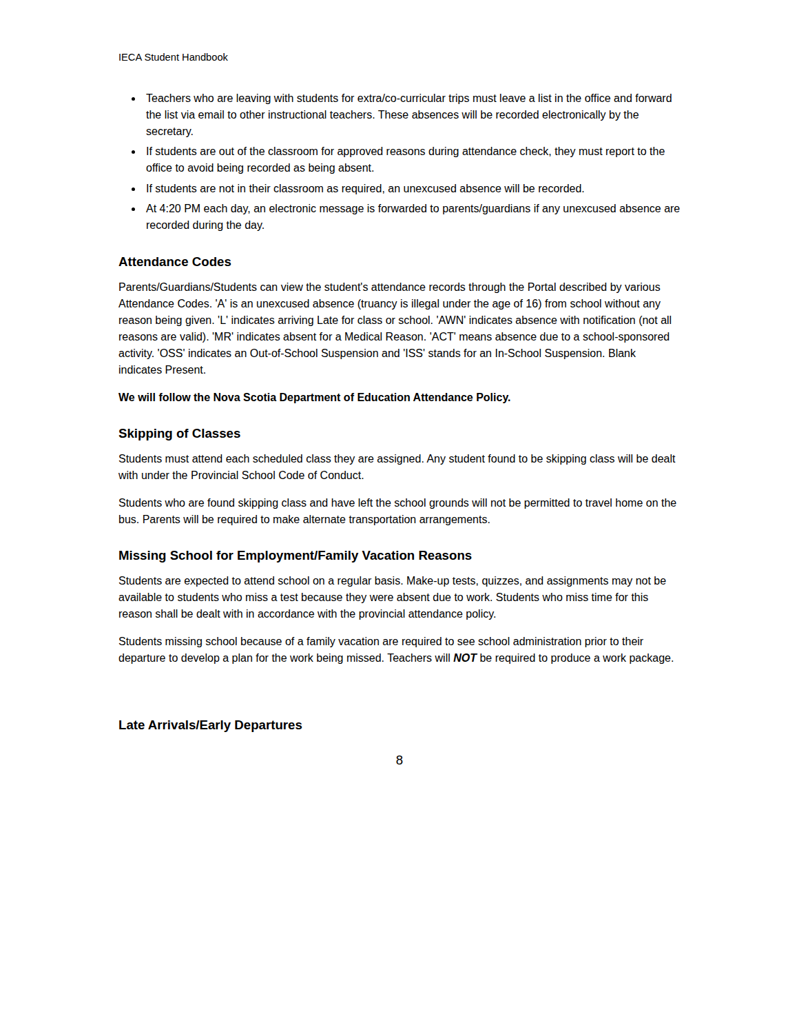IECA Student Handbook
Teachers who are leaving with students for extra/co-curricular trips must leave a list in the office and forward the list via email to other instructional teachers. These absences will be recorded electronically by the secretary.
If students are out of the classroom for approved reasons during attendance check, they must report to the office to avoid being recorded as being absent.
If students are not in their classroom as required, an unexcused absence will be recorded.
At 4:20 PM each day, an electronic message is forwarded to parents/guardians if any unexcused absence are recorded during the day.
Attendance Codes
Parents/Guardians/Students can view the student's attendance records through the Portal described by various Attendance Codes. 'A' is an unexcused absence (truancy is illegal under the age of 16) from school without any reason being given. 'L' indicates arriving Late for class or school. 'AWN' indicates absence with notification (not all reasons are valid). 'MR' indicates absent for a Medical Reason. 'ACT' means absence due to a school-sponsored activity. 'OSS' indicates an Out-of-School Suspension and 'ISS' stands for an In-School Suspension. Blank indicates Present.
We will follow the Nova Scotia Department of Education Attendance Policy.
Skipping of Classes
Students must attend each scheduled class they are assigned. Any student found to be skipping class will be dealt with under the Provincial School Code of Conduct.
Students who are found skipping class and have left the school grounds will not be permitted to travel home on the bus. Parents will be required to make alternate transportation arrangements.
Missing School for Employment/Family Vacation Reasons
Students are expected to attend school on a regular basis. Make-up tests, quizzes, and assignments may not be available to students who miss a test because they were absent due to work. Students who miss time for this reason shall be dealt with in accordance with the provincial attendance policy.
Students missing school because of a family vacation are required to see school administration prior to their departure to develop a plan for the work being missed. Teachers will NOT be required to produce a work package.
Late Arrivals/Early Departures
8